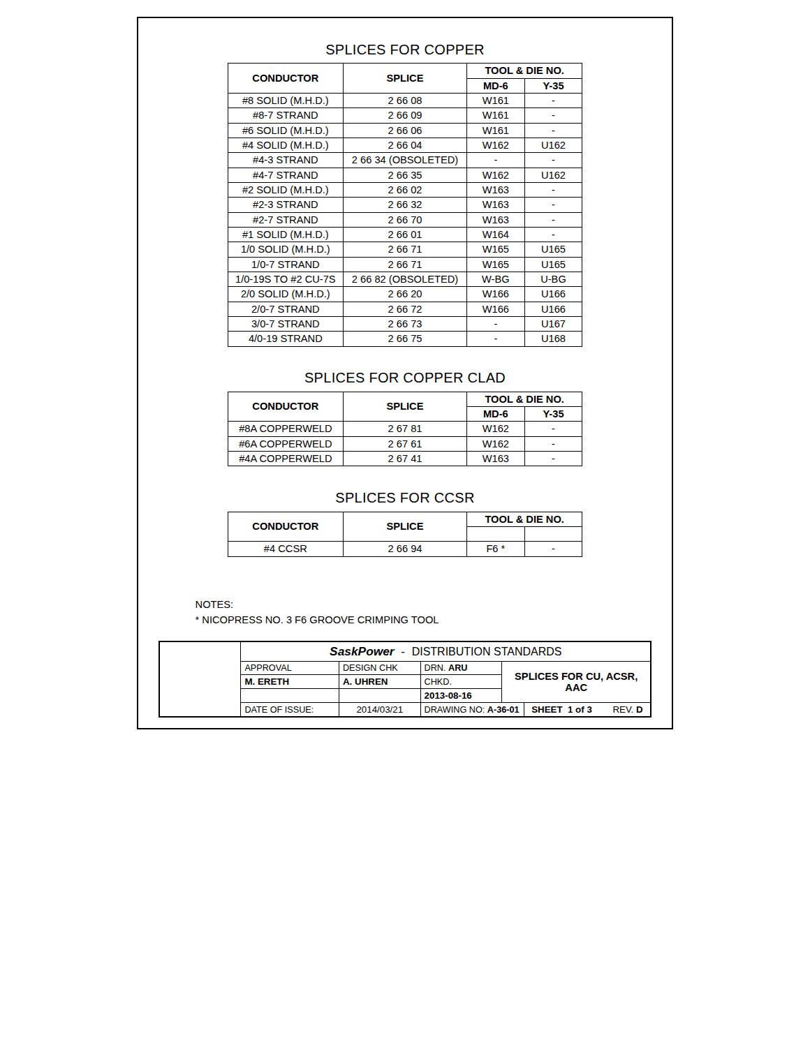SPLICES FOR COPPER
| CONDUCTOR | SPLICE | TOOL & DIE NO. |
| --- | --- | --- |
| MD-6 | Y-35 |
| #8 SOLID (M.H.D.) | 2 66 08 | W161 | - |
| #8-7 STRAND | 2 66 09 | W161 | - |
| #6 SOLID (M.H.D.) | 2 66 06 | W161 | - |
| #4 SOLID (M.H.D.) | 2 66 04 | W162 | U162 |
| #4-3 STRAND | 2 66 34 (OBSOLETED) | - | - |
| #4-7 STRAND | 2 66 35 | W162 | U162 |
| #2 SOLID (M.H.D.) | 2 66 02 | W163 | - |
| #2-3 STRAND | 2 66 32 | W163 | - |
| #2-7 STRAND | 2 66 70 | W163 | - |
| #1 SOLID (M.H.D.) | 2 66 01 | W164 | - |
| 1/0 SOLID (M.H.D.) | 2 66 71 | W165 | U165 |
| 1/0-7 STRAND | 2 66 71 | W165 | U165 |
| 1/0-19S TO #2 CU-7S | 2 66 82 (OBSOLETED) | W-BG | U-BG |
| 2/0 SOLID (M.H.D.) | 2 66 20 | W166 | U166 |
| 2/0-7 STRAND | 2 66 72 | W166 | U166 |
| 3/0-7 STRAND | 2 66 73 | - | U167 |
| 4/0-19 STRAND | 2 66 75 | - | U168 |
SPLICES FOR COPPER CLAD
| CONDUCTOR | SPLICE | TOOL & DIE NO. |
| --- | --- | --- |
| MD-6 | Y-35 |
| #8A COPPERWELD | 2 67 81 | W162 | - |
| #6A COPPERWELD | 2 67 61 | W162 | - |
| #4A COPPERWELD | 2 67 41 | W163 | - |
SPLICES FOR CCSR
| CONDUCTOR | SPLICE | TOOL & DIE NO. |
| --- | --- | --- |
| #4 CCSR | 2 66 94 | F6 * | - |
NOTES:
* NICOPRESS NO. 3 F6 GROOVE CRIMPING TOOL
| | Sask Power - DISTRIBUTION STANDARDS |
| APPROVAL | DESIGN CHK | DRN. ARU | SPLICES FOR CU, ACSR, AAC |
| M. ERETH | A. UHREN | CHKD. |
| | | 2013-08-16 |
| | DATE OF ISSUE: | 2014/03/21 | DRAWING NO: A-36-01 | SHEET 1 of 3 REV. D |